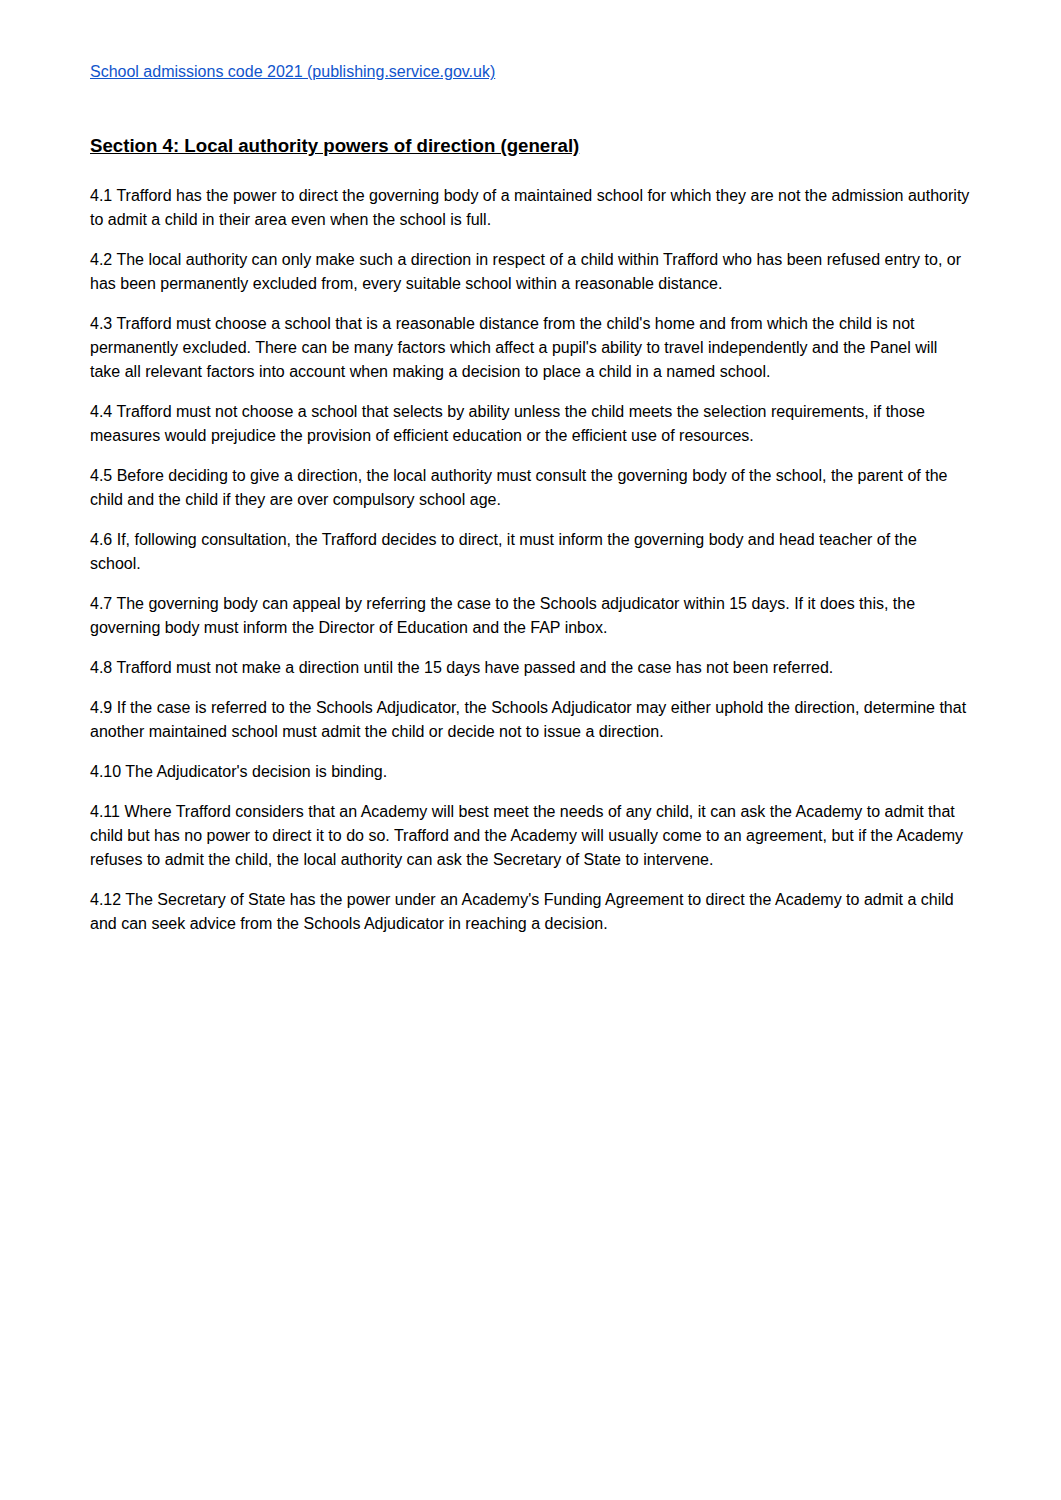School admissions code 2021 (publishing.service.gov.uk)
Section 4: Local authority powers of direction (general)
4.1 Trafford has the power to direct the governing body of a maintained school for which they are not the admission authority to admit a child in their area even when the school is full.
4.2 The local authority can only make such a direction in respect of a child within Trafford who has been refused entry to, or has been permanently excluded from, every suitable school within a reasonable distance.
4.3 Trafford must choose a school that is a reasonable distance from the child's home and from which the child is not permanently excluded. There can be many factors which affect a pupil's ability to travel independently and the Panel will take all relevant factors into account when making a decision to place a child in a named school.
4.4 Trafford must not choose a school that selects by ability unless the child meets the selection requirements, if those measures would prejudice the provision of efficient education or the efficient use of resources.
4.5 Before deciding to give a direction, the local authority must consult the governing body of the school, the parent of the child and the child if they are over compulsory school age.
4.6 If, following consultation, the Trafford decides to direct, it must inform the governing body and head teacher of the school.
4.7 The governing body can appeal by referring the case to the Schools adjudicator within 15 days. If it does this, the governing body must inform the Director of Education and the FAP inbox.
4.8 Trafford must not make a direction until the 15 days have passed and the case has not been referred.
4.9 If the case is referred to the Schools Adjudicator, the Schools Adjudicator may either uphold the direction, determine that another maintained school must admit the child or decide not to issue a direction.
4.10 The Adjudicator's decision is binding.
4.11 Where Trafford considers that an Academy will best meet the needs of any child, it can ask the Academy to admit that child but has no power to direct it to do so. Trafford and the Academy will usually come to an agreement, but if the Academy refuses to admit the child, the local authority can ask the Secretary of State to intervene.
4.12 The Secretary of State has the power under an Academy's Funding Agreement to direct the Academy to admit a child and can seek advice from the Schools Adjudicator in reaching a decision.